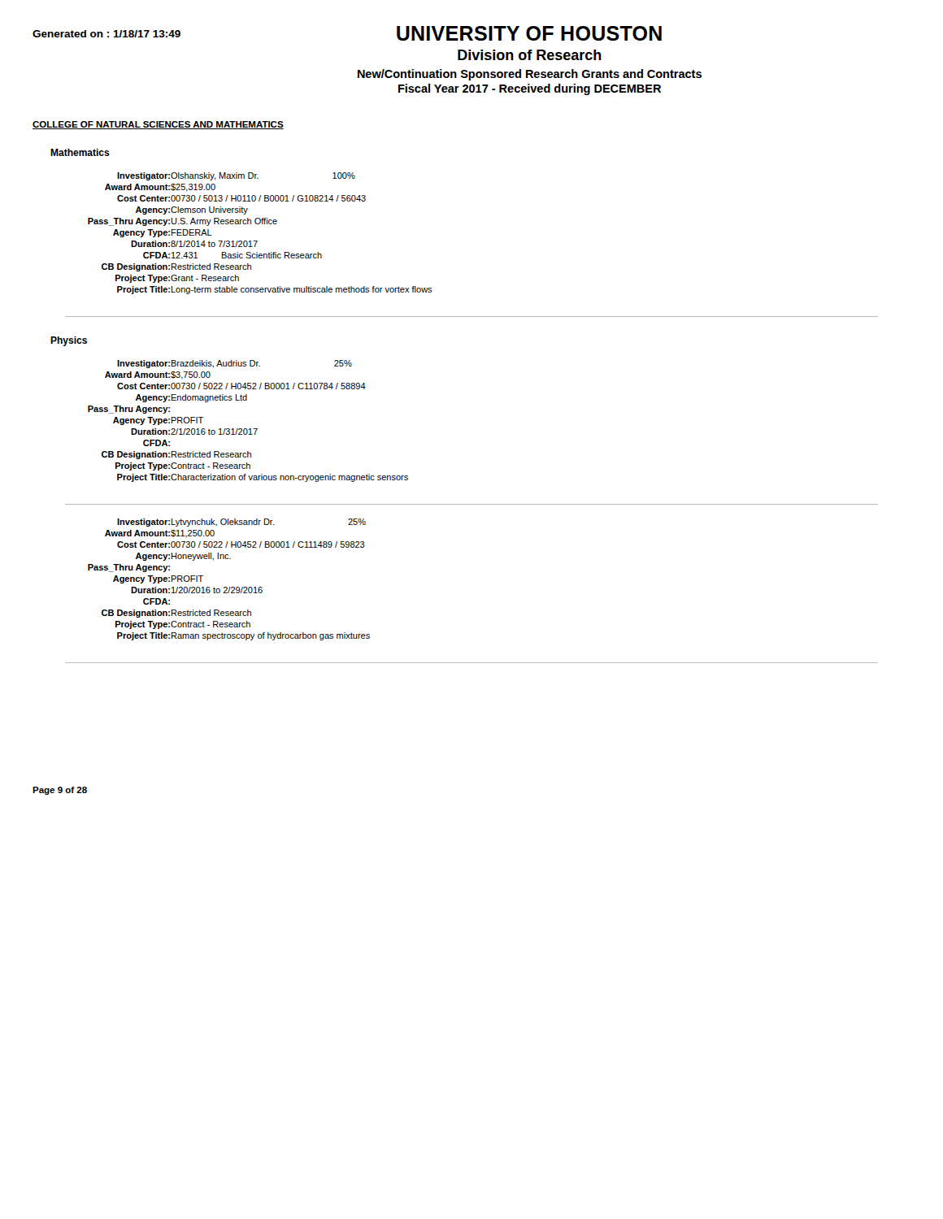Generated on : 1/18/17 13:49
UNIVERSITY OF HOUSTON
Division of Research
New/Continuation Sponsored Research Grants and Contracts
Fiscal Year 2017 - Received during DECEMBER
COLLEGE OF NATURAL SCIENCES AND MATHEMATICS
Mathematics
| Investigator: | Olshanskiy, Maxim Dr. 100% |
| Award Amount: | $25,319.00 |
| Cost Center: | 00730 / 5013 / H0110 / B0001 / G108214 / 56043 |
| Agency: | Clemson University |
| Pass_Thru Agency: | U.S. Army Research Office |
| Agency Type: | FEDERAL |
| Duration: | 8/1/2014 to 7/31/2017 |
| CFDA: | 12.431 Basic Scientific Research |
| CB Designation: | Restricted Research |
| Project Type: | Grant - Research |
| Project Title: | Long-term stable conservative multiscale methods for vortex flows |
Physics
| Investigator: | Brazdeikis, Audrius Dr. 25% |
| Award Amount: | $3,750.00 |
| Cost Center: | 00730 / 5022 / H0452 / B0001 / C110784 / 58894 |
| Agency: | Endomagnetics Ltd |
| Pass_Thru Agency: | |
| Agency Type: | PROFIT |
| Duration: | 2/1/2016 to 1/31/2017 |
| CFDA: | |
| CB Designation: | Restricted Research |
| Project Type: | Contract - Research |
| Project Title: | Characterization of various non-cryogenic magnetic sensors |
| Investigator: | Lytvynchuk, Oleksandr Dr. 25% |
| Award Amount: | $11,250.00 |
| Cost Center: | 00730 / 5022 / H0452 / B0001 / C111489 / 59823 |
| Agency: | Honeywell, Inc. |
| Pass_Thru Agency: | |
| Agency Type: | PROFIT |
| Duration: | 1/20/2016 to 2/29/2016 |
| CFDA: | |
| CB Designation: | Restricted Research |
| Project Type: | Contract - Research |
| Project Title: | Raman spectroscopy of hydrocarbon gas mixtures |
Page 9 of 28